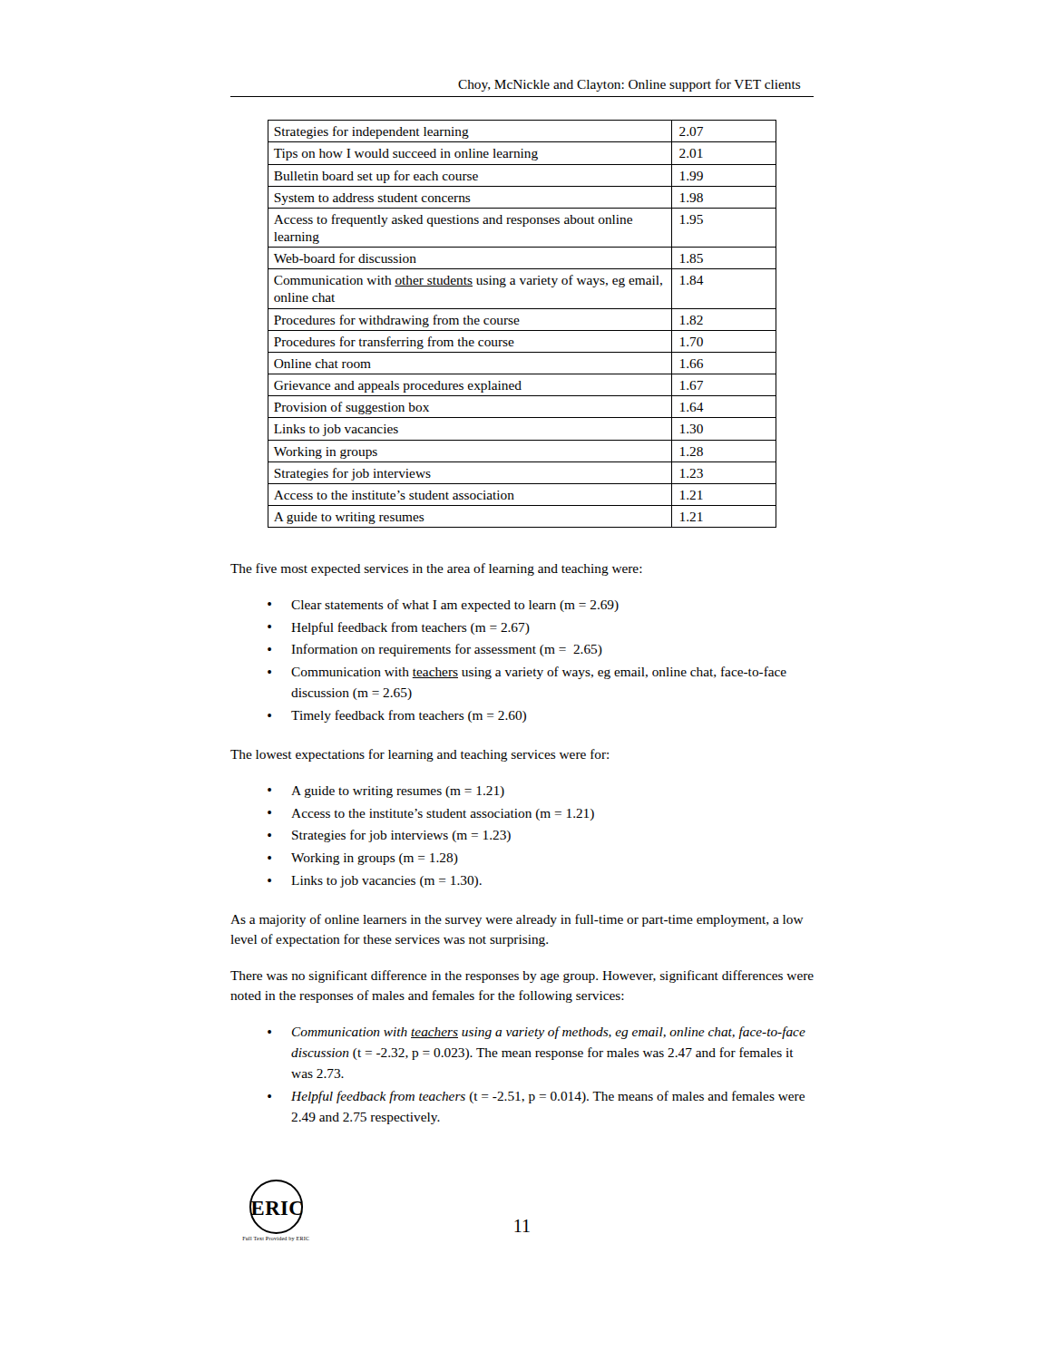Choy, McNickle and Clayton: Online support for VET clients
| Strategies for independent learning | 2.07 |
| Tips on how I would succeed in online learning | 2.01 |
| Bulletin board set up for each course | 1.99 |
| System to address student concerns | 1.98 |
| Access to frequently asked questions and responses about online learning | 1.95 |
| Web-board for discussion | 1.85 |
| Communication with other students using a variety of ways, eg email, online chat | 1.84 |
| Procedures for withdrawing from the course | 1.82 |
| Procedures for transferring from the course | 1.70 |
| Online chat room | 1.66 |
| Grievance and appeals procedures explained | 1.67 |
| Provision of suggestion box | 1.64 |
| Links to job vacancies | 1.30 |
| Working in groups | 1.28 |
| Strategies for job interviews | 1.23 |
| Access to the institute’s student association | 1.21 |
| A guide to writing resumes | 1.21 |
The five most expected services in the area of learning and teaching were:
Clear statements of what I am expected to learn (m = 2.69)
Helpful feedback from teachers (m = 2.67)
Information on requirements for assessment (m = 2.65)
Communication with teachers using a variety of ways, eg email, online chat, face-to-face discussion (m = 2.65)
Timely feedback from teachers (m = 2.60)
The lowest expectations for learning and teaching services were for:
A guide to writing resumes (m = 1.21)
Access to the institute’s student association (m = 1.21)
Strategies for job interviews (m = 1.23)
Working in groups (m = 1.28)
Links to job vacancies (m = 1.30).
As a majority of online learners in the survey were already in full-time or part-time employment, a low level of expectation for these services was not surprising.
There was no significant difference in the responses by age group. However, significant differences were noted in the responses of males and females for the following services:
Communication with teachers using a variety of methods, eg email, online chat, face-to-face discussion (t = -2.32, p = 0.023). The mean response for males was 2.47 and for females it was 2.73.
Helpful feedback from teachers (t = -2.51, p = 0.014). The means of males and females were 2.49 and 2.75 respectively.
ERIC
Full Text Provided by ERIC
11